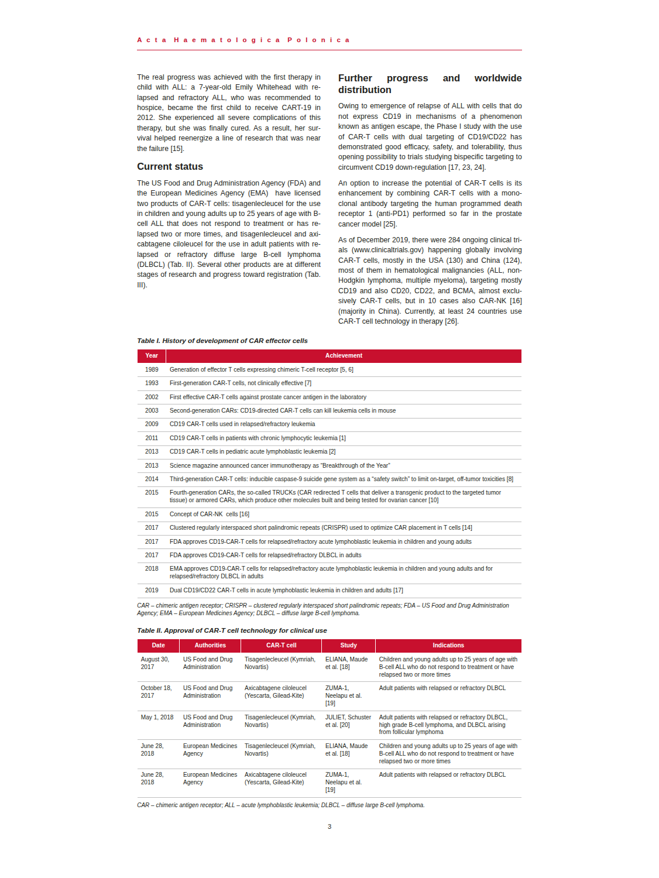A c t a H a e m a t o l o g i c a P o l o n i c a
The real progress was achieved with the first therapy in child with ALL: a 7-year-old Emily Whitehead with relapsed and refractory ALL, who was recommended to hospice, became the first child to receive CART-19 in 2012. She experienced all severe complications of this therapy, but she was finally cured. As a result, her survival helped reenergize a line of research that was near the failure [15].
Current status
The US Food and Drug Administration Agency (FDA) and the European Medicines Agency (EMA) have licensed two products of CAR-T cells: tisagenlecleucel for the use in children and young adults up to 25 years of age with B-cell ALL that does not respond to treatment or has relapsed two or more times, and tisagenlecleucel and axicabtagene ciloleucel for the use in adult patients with relapsed or refractory diffuse large B-cell lymphoma (DLBCL) (Tab. II). Several other products are at different stages of research and progress toward registration (Tab. III).
Further progress and worldwide distribution
Owing to emergence of relapse of ALL with cells that do not express CD19 in mechanisms of a phenomenon known as antigen escape, the Phase I study with the use of CAR-T cells with dual targeting of CD19/CD22 has demonstrated good efficacy, safety, and tolerability, thus opening possibility to trials studying bispecific targeting to circumvent CD19 down-regulation [17, 23, 24].
An option to increase the potential of CAR-T cells is its enhancement by combining CAR-T cells with a monoclonal antibody targeting the human programmed death receptor 1 (anti-PD1) performed so far in the prostate cancer model [25].
As of December 2019, there were 284 ongoing clinical trials (www.clinicaltrials.gov) happening globally involving CAR-T cells, mostly in the USA (130) and China (124), most of them in hematological malignancies (ALL, non-Hodgkin lymphoma, multiple myeloma), targeting mostly CD19 and also CD20, CD22, and BCMA, almost exclusively CAR-T cells, but in 10 cases also CAR-NK [16] (majority in China). Currently, at least 24 countries use CAR-T cell technology in therapy [26].
Table I. History of development of CAR effector cells
| Year | Achievement |
| --- | --- |
| 1989 | Generation of effector T cells expressing chimeric T-cell receptor [5, 6] |
| 1993 | First-generation CAR-T cells, not clinically effective [7] |
| 2002 | First effective CAR-T cells against prostate cancer antigen in the laboratory |
| 2003 | Second-generation CARs: CD19-directed CAR-T cells can kill leukemia cells in mouse |
| 2009 | CD19 CAR-T cells used in relapsed/refractory leukemia |
| 2011 | CD19 CAR-T cells in patients with chronic lymphocytic leukemia [1] |
| 2013 | CD19 CAR-T cells in pediatric acute lymphoblastic leukemia [2] |
| 2013 | Science magazine announced cancer immunotherapy as “Breakthrough of the Year” |
| 2014 | Third-generation CAR-T cells: inducible caspase-9 suicide gene system as a “safety switch” to limit on-target, off-tumor toxicities [8] |
| 2015 | Fourth-generation CARs, the so-called TRUCKs (CAR redirected T cells that deliver a transgenic product to the targeted tumor tissue) or armored CARs, which produce other molecules built and being tested for ovarian cancer [10] |
| 2015 | Concept of CAR-NK cells [16] |
| 2017 | Clustered regularly interspaced short palindromic repeats (CRISPR) used to optimize CAR placement in T cells [14] |
| 2017 | FDA approves CD19-CAR-T cells for relapsed/refractory acute lymphoblastic leukemia in children and young adults |
| 2017 | FDA approves CD19-CAR-T cells for relapsed/refractory DLBCL in adults |
| 2018 | EMA approves CD19-CAR-T cells for relapsed/refractory acute lymphoblastic leukemia in children and young adults and for relapsed/refractory DLBCL in adults |
| 2019 | Dual CD19/CD22 CAR-T cells in acute lymphoblastic leukemia in children and adults [17] |
CAR – chimeric antigen receptor; CRISPR – clustered regularly interspaced short palindromic repeats; FDA – US Food and Drug Administration Agency; EMA – European Medicines Agency; DLBCL – diffuse large B-cell lymphoma.
Table II. Approval of CAR-T cell technology for clinical use
| Date | Authorities | CAR-T cell | Study | Indications |
| --- | --- | --- | --- | --- |
| August 30, 2017 | US Food and Drug Administration | Tisagenlecleucel (Kymriah, Novartis) | ELIANA, Maude et al. [18] | Children and young adults up to 25 years of age with B-cell ALL who do not respond to treatment or have relapsed two or more times |
| October 18, 2017 | US Food and Drug Administration | Axicabtagene ciloleucel (Yescarta, Gilead-Kite) | ZUMA-1, Neelapu et al. [19] | Adult patients with relapsed or refractory DLBCL |
| May 1, 2018 | US Food and Drug Administration | Tisagenlecleucel (Kymriah, Novartis) | JULIET, Schuster et al. [20] | Adult patients with relapsed or refractory DLBCL, high grade B-cell lymphoma, and DLBCL arising from follicular lymphoma |
| June 28, 2018 | European Medicines Agency | Tisagenlecleucel (Kymriah, Novartis) | ELIANA, Maude et al. [18] | Children and young adults up to 25 years of age with B-cell ALL who do not respond to treatment or have relapsed two or more times |
| June 28, 2018 | European Medicines Agency | Axicabtagene ciloleucel (Yescarta, Gilead-Kite) | ZUMA-1, Neelapu et al. [19] | Adult patients with relapsed or refractory DLBCL |
CAR – chimeric antigen receptor; ALL – acute lymphoblastic leukemia; DLBCL – diffuse large B-cell lymphoma.
3